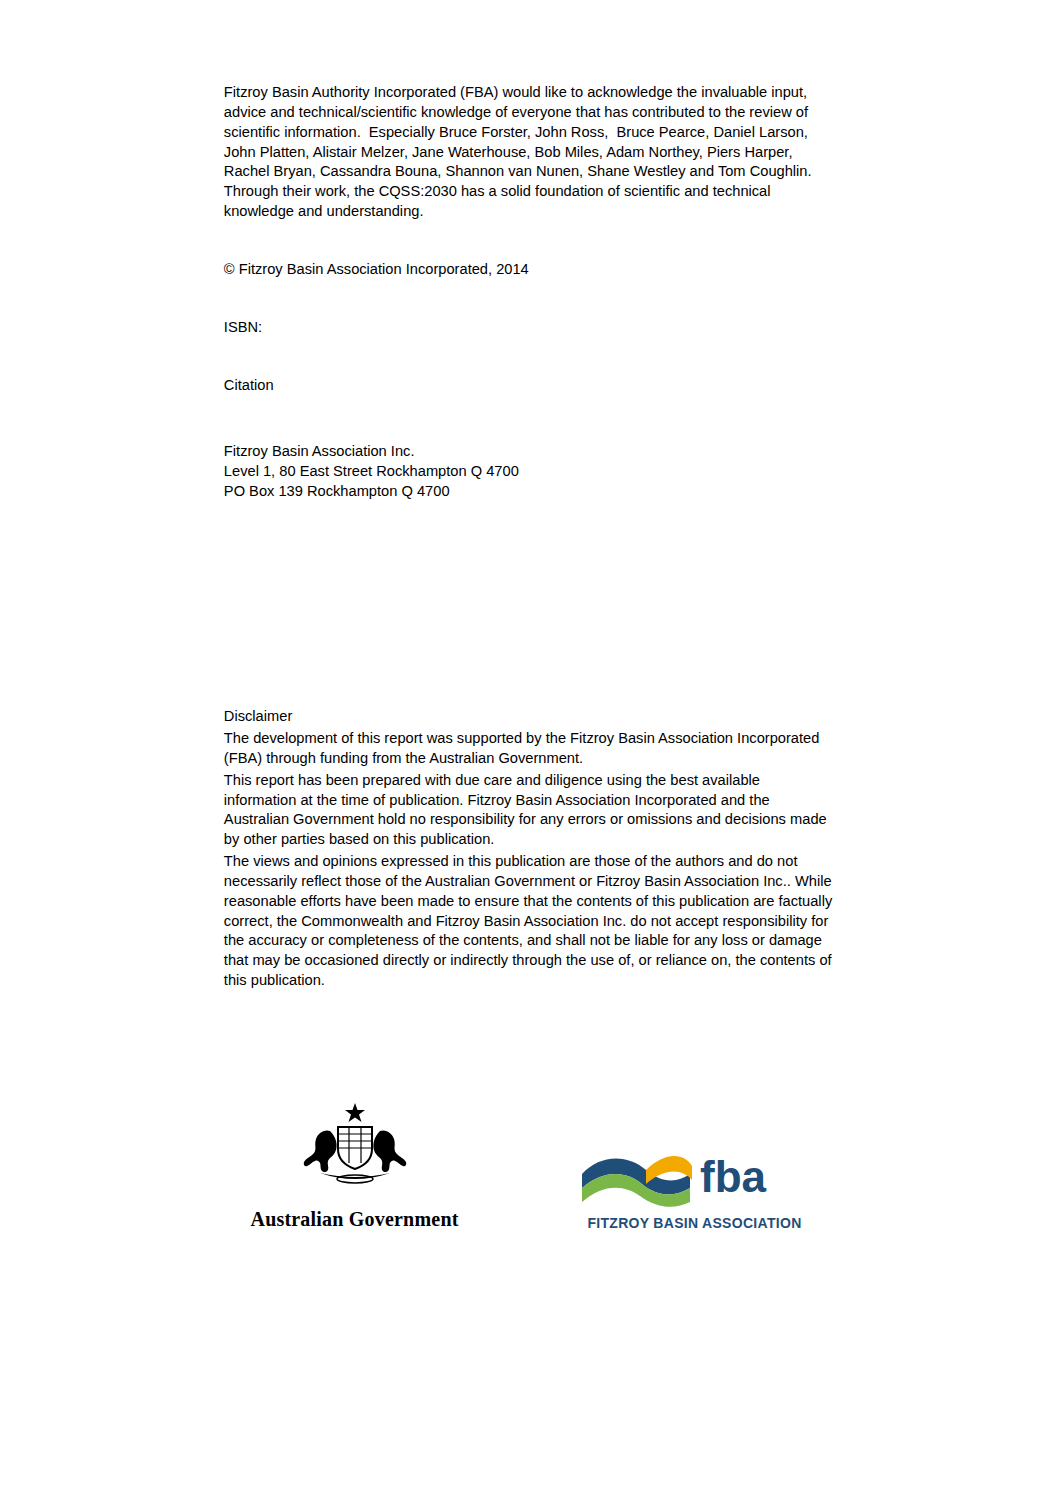Fitzroy Basin Authority Incorporated (FBA) would like to acknowledge the invaluable input, advice and technical/scientific knowledge of everyone that has contributed to the review of scientific information. Especially Bruce Forster, John Ross, Bruce Pearce, Daniel Larson, John Platten, Alistair Melzer, Jane Waterhouse, Bob Miles, Adam Northey, Piers Harper, Rachel Bryan, Cassandra Bouna, Shannon van Nunen, Shane Westley and Tom Coughlin. Through their work, the CQSS:2030 has a solid foundation of scientific and technical knowledge and understanding.
© Fitzroy Basin Association Incorporated, 2014
ISBN:
Citation
Fitzroy Basin Association Inc.
Level 1, 80 East Street Rockhampton Q 4700
PO Box 139 Rockhampton Q 4700
Disclaimer
The development of this report was supported by the Fitzroy Basin Association Incorporated (FBA) through funding from the Australian Government.
This report has been prepared with due care and diligence using the best available information at the time of publication. Fitzroy Basin Association Incorporated and the Australian Government hold no responsibility for any errors or omissions and decisions made by other parties based on this publication.
The views and opinions expressed in this publication are those of the authors and do not necessarily reflect those of the Australian Government or Fitzroy Basin Association Inc.. While reasonable efforts have been made to ensure that the contents of this publication are factually correct, the Commonwealth and Fitzroy Basin Association Inc. do not accept responsibility for the accuracy or completeness of the contents, and shall not be liable for any loss or damage that may be occasioned directly or indirectly through the use of, or reliance on, the contents of this publication.
Australian Government
fba
FITZROY BASIN ASSOCIATION